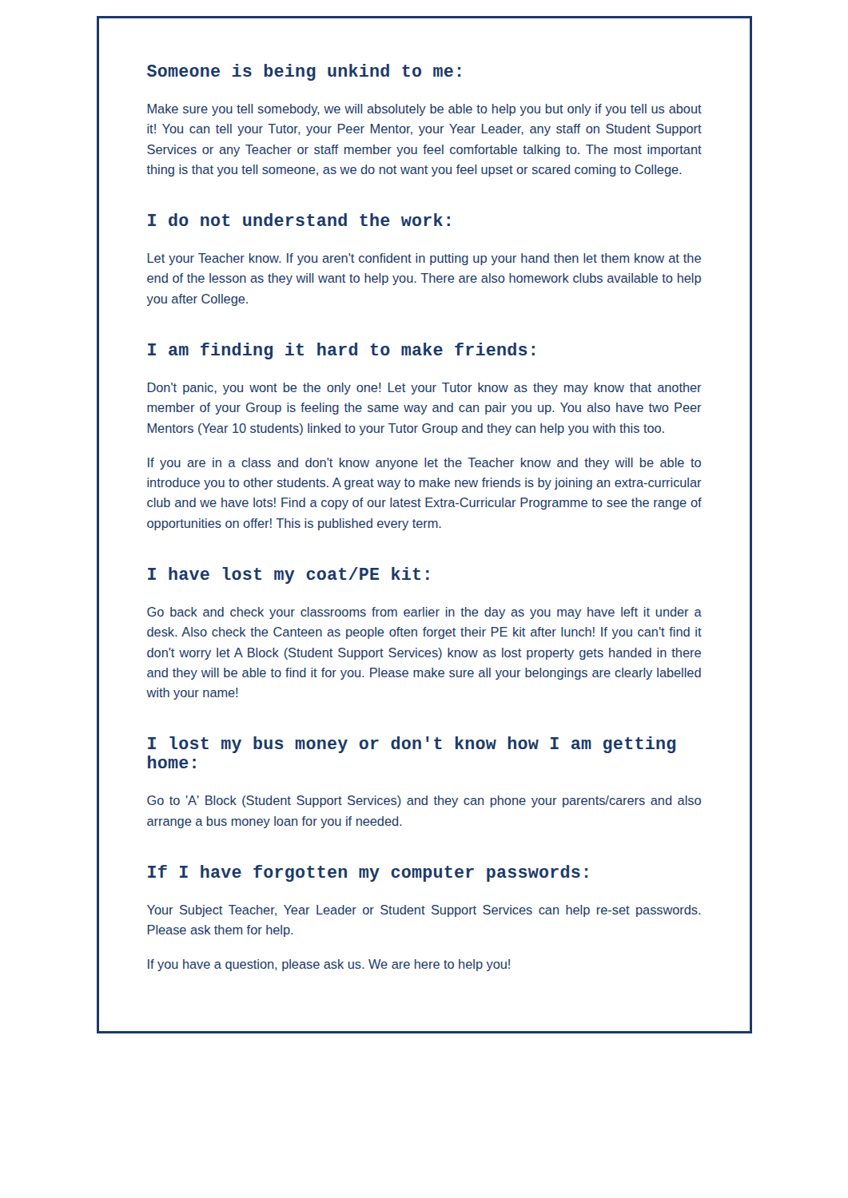Someone is being unkind to me:
Make sure you tell somebody, we will absolutely be able to help you but only if you tell us about it! You can tell your Tutor, your Peer Mentor, your Year Leader, any staff on Student Support Services or any Teacher or staff member you feel comfortable talking to. The most important thing is that you tell someone, as we do not want you feel upset or scared coming to College.
I do not understand the work:
Let your Teacher know. If you aren't confident in putting up your hand then let them know at the end of the lesson as they will want to help you. There are also homework clubs available to help you after College.
I am finding it hard to make friends:
Don't panic, you wont be the only one! Let your Tutor know as they may know that another member of your Group is feeling the same way and can pair you up. You also have two Peer Mentors (Year 10 students) linked to your Tutor Group and they can help you with this too.
If you are in a class and don't know anyone let the Teacher know and they will be able to introduce you to other students. A great way to make new friends is by joining an extra-curricular club and we have lots! Find a copy of our latest Extra-Curricular Programme to see the range of opportunities on offer! This is published every term.
I have lost my coat/PE kit:
Go back and check your classrooms from earlier in the day as you may have left it under a desk. Also check the Canteen as people often forget their PE kit after lunch! If you can't find it don't worry let A Block (Student Support Services) know as lost property gets handed in there and they will be able to find it for you. Please make sure all your belongings are clearly labelled with your name!
I lost my bus money or don't know how I am getting home:
Go to 'A' Block (Student Support Services) and they can phone your parents/carers and also arrange a bus money loan for you if needed.
If I have forgotten my computer passwords:
Your Subject Teacher, Year Leader or Student Support Services can help re-set passwords. Please ask them for help.
If you have a question, please ask us. We are here to help you!